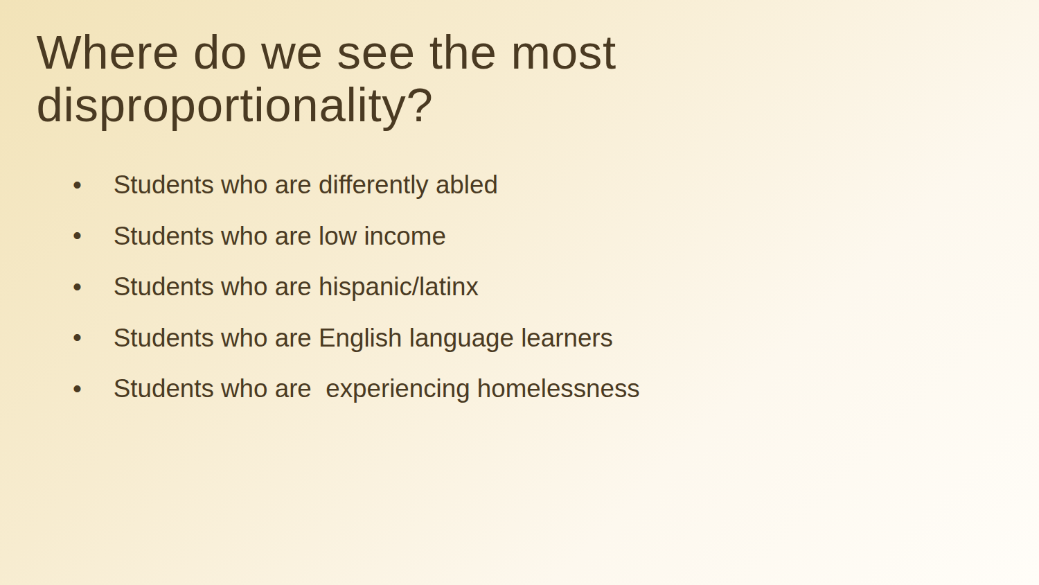Where do we see the most disproportionality?
Students who are differently abled
Students who are low income
Students who are hispanic/latinx
Students who are English language learners
Students who are experiencing homelessness